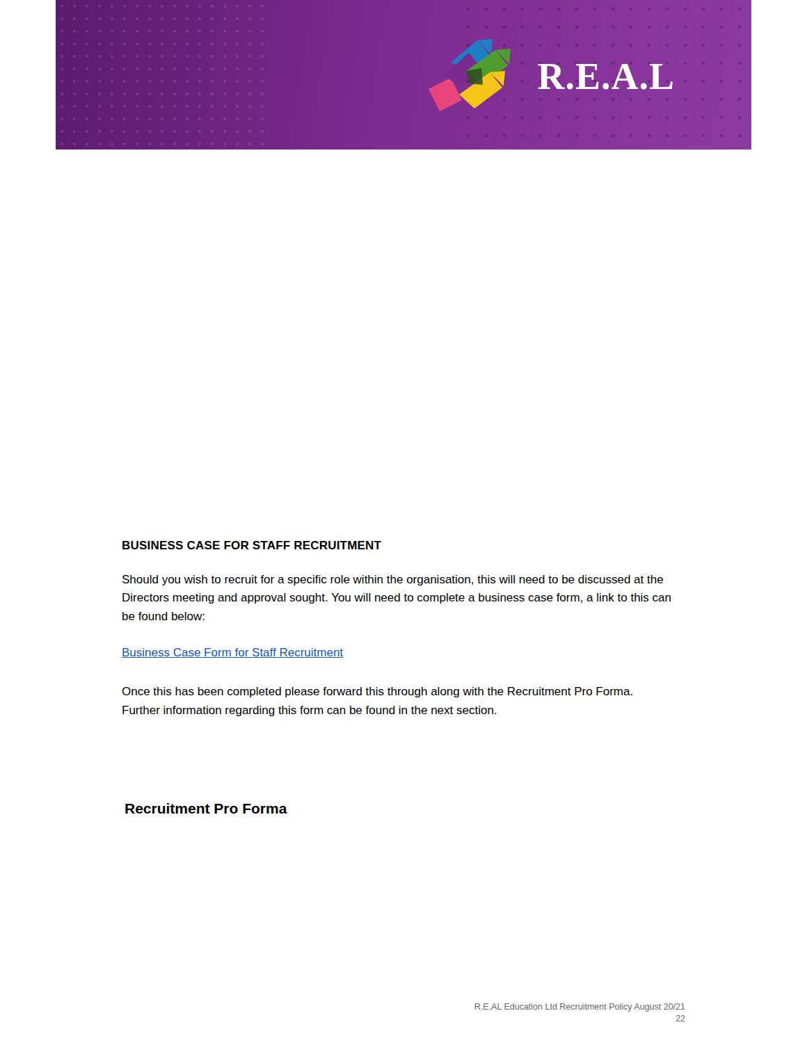R.E.A.L
BUSINESS CASE FOR STAFF RECRUITMENT
Should you wish to recruit for a specific role within the organisation, this will need to be discussed at the Directors meeting and approval sought. You will need to complete a business case form, a link to this can be found below:
Business Case Form for Staff Recruitment
Once this has been completed please forward this through along with the Recruitment Pro Forma. Further information regarding this form can be found in the next section.
Recruitment Pro Forma
R.E.AL Education Ltd Recruitment Policy August 20/21
22